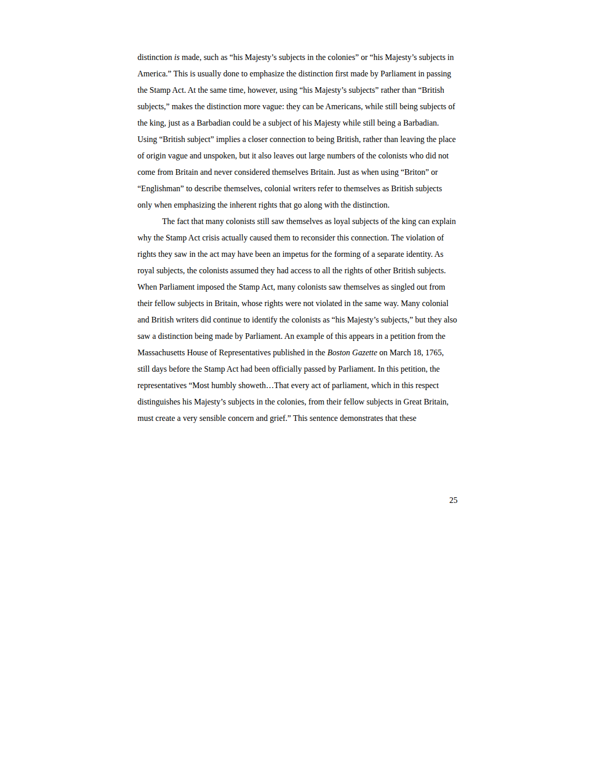distinction is made, such as “his Majesty’s subjects in the colonies” or “his Majesty’s subjects in America.” This is usually done to emphasize the distinction first made by Parliament in passing the Stamp Act. At the same time, however, using “his Majesty’s subjects” rather than “British subjects,” makes the distinction more vague: they can be Americans, while still being subjects of the king, just as a Barbadian could be a subject of his Majesty while still being a Barbadian. Using “British subject” implies a closer connection to being British, rather than leaving the place of origin vague and unspoken, but it also leaves out large numbers of the colonists who did not come from Britain and never considered themselves Britain. Just as when using “Briton” or “Englishman” to describe themselves, colonial writers refer to themselves as British subjects only when emphasizing the inherent rights that go along with the distinction.
The fact that many colonists still saw themselves as loyal subjects of the king can explain why the Stamp Act crisis actually caused them to reconsider this connection. The violation of rights they saw in the act may have been an impetus for the forming of a separate identity. As royal subjects, the colonists assumed they had access to all the rights of other British subjects. When Parliament imposed the Stamp Act, many colonists saw themselves as singled out from their fellow subjects in Britain, whose rights were not violated in the same way. Many colonial and British writers did continue to identify the colonists as “his Majesty’s subjects,” but they also saw a distinction being made by Parliament. An example of this appears in a petition from the Massachusetts House of Representatives published in the Boston Gazette on March 18, 1765, still days before the Stamp Act had been officially passed by Parliament. In this petition, the representatives “Most humbly showeth…That every act of parliament, which in this respect distinguishes his Majesty’s subjects in the colonies, from their fellow subjects in Great Britain, must create a very sensible concern and grief.” This sentence demonstrates that these
25